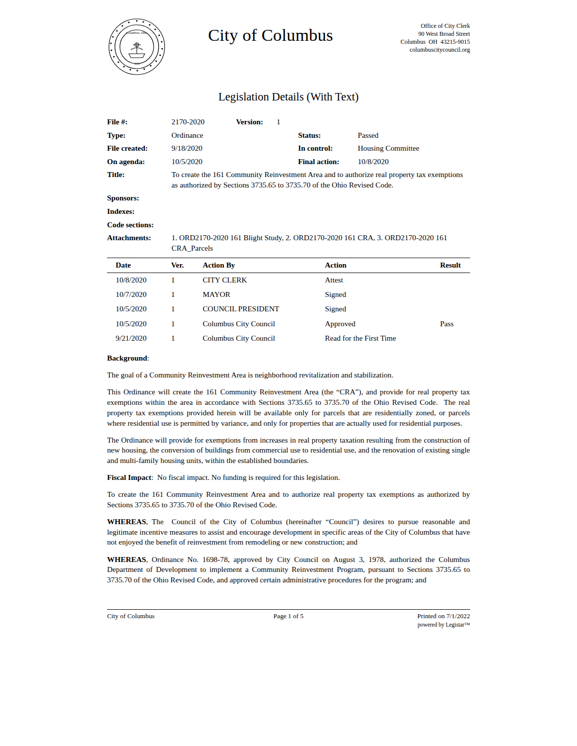Columbus, Ohio 1812
City of Columbus
Office of City Clerk
90 West Broad Street
Columbus OH 43215-9015
columbuscitycouncil.org
Legislation Details (With Text)
| File #: | 2170-2020 | Version: | 1 | | |
| Type: | Ordinance | | Status: | Passed |
| File created: | 9/18/2020 | | In control: | Housing Committee |
| On agenda: | 10/5/2020 | | Final action: | 10/8/2020 |
| Title: | To create the 161 Community Reinvestment Area and to authorize real property tax exemptions as authorized by Sections 3735.65 to 3735.70 of the Ohio Revised Code. |
| Sponsors: | |
| Indexes: | |
| Code sections: | |
| Attachments: | 1. ORD2170-2020 161 Blight Study, 2. ORD2170-2020 161 CRA, 3. ORD2170-2020 161 CRA_Parcels |
| Date | Ver. | Action By | Action | Result |
| --- | --- | --- | --- | --- |
| 10/8/2020 | 1 | CITY CLERK | Attest | |
| 10/7/2020 | 1 | MAYOR | Signed | |
| 10/5/2020 | 1 | COUNCIL PRESIDENT | Signed | |
| 10/5/2020 | 1 | Columbus City Council | Approved | Pass |
| 9/21/2020 | 1 | Columbus City Council | Read for the First Time | |
Background:
The goal of a Community Reinvestment Area is neighborhood revitalization and stabilization.
This Ordinance will create the 161 Community Reinvestment Area (the “CRA”), and provide for real property tax exemptions within the area in accordance with Sections 3735.65 to 3735.70 of the Ohio Revised Code. The real property tax exemptions provided herein will be available only for parcels that are residentially zoned, or parcels where residential use is permitted by variance, and only for properties that are actually used for residential purposes.
The Ordinance will provide for exemptions from increases in real property taxation resulting from the construction of new housing, the conversion of buildings from commercial use to residential use, and the renovation of existing single and multi-family housing units, within the established boundaries.
Fiscal Impact: No fiscal impact. No funding is required for this legislation.
To create the 161 Community Reinvestment Area and to authorize real property tax exemptions as authorized by Sections 3735.65 to 3735.70 of the Ohio Revised Code.
WHEREAS, The Council of the City of Columbus (hereinafter “Council”) desires to pursue reasonable and legitimate incentive measures to assist and encourage development in specific areas of the City of Columbus that have not enjoyed the benefit of reinvestment from remodeling or new construction; and
WHEREAS, Ordinance No. 1698-78, approved by City Council on August 3, 1978, authorized the Columbus Department of Development to implement a Community Reinvestment Program, pursuant to Sections 3735.65 to 3735.70 of the Ohio Revised Code, and approved certain administrative procedures for the program; and
City of Columbus
Page 1 of 5
Printed on 7/1/2022 powered by Legistar™